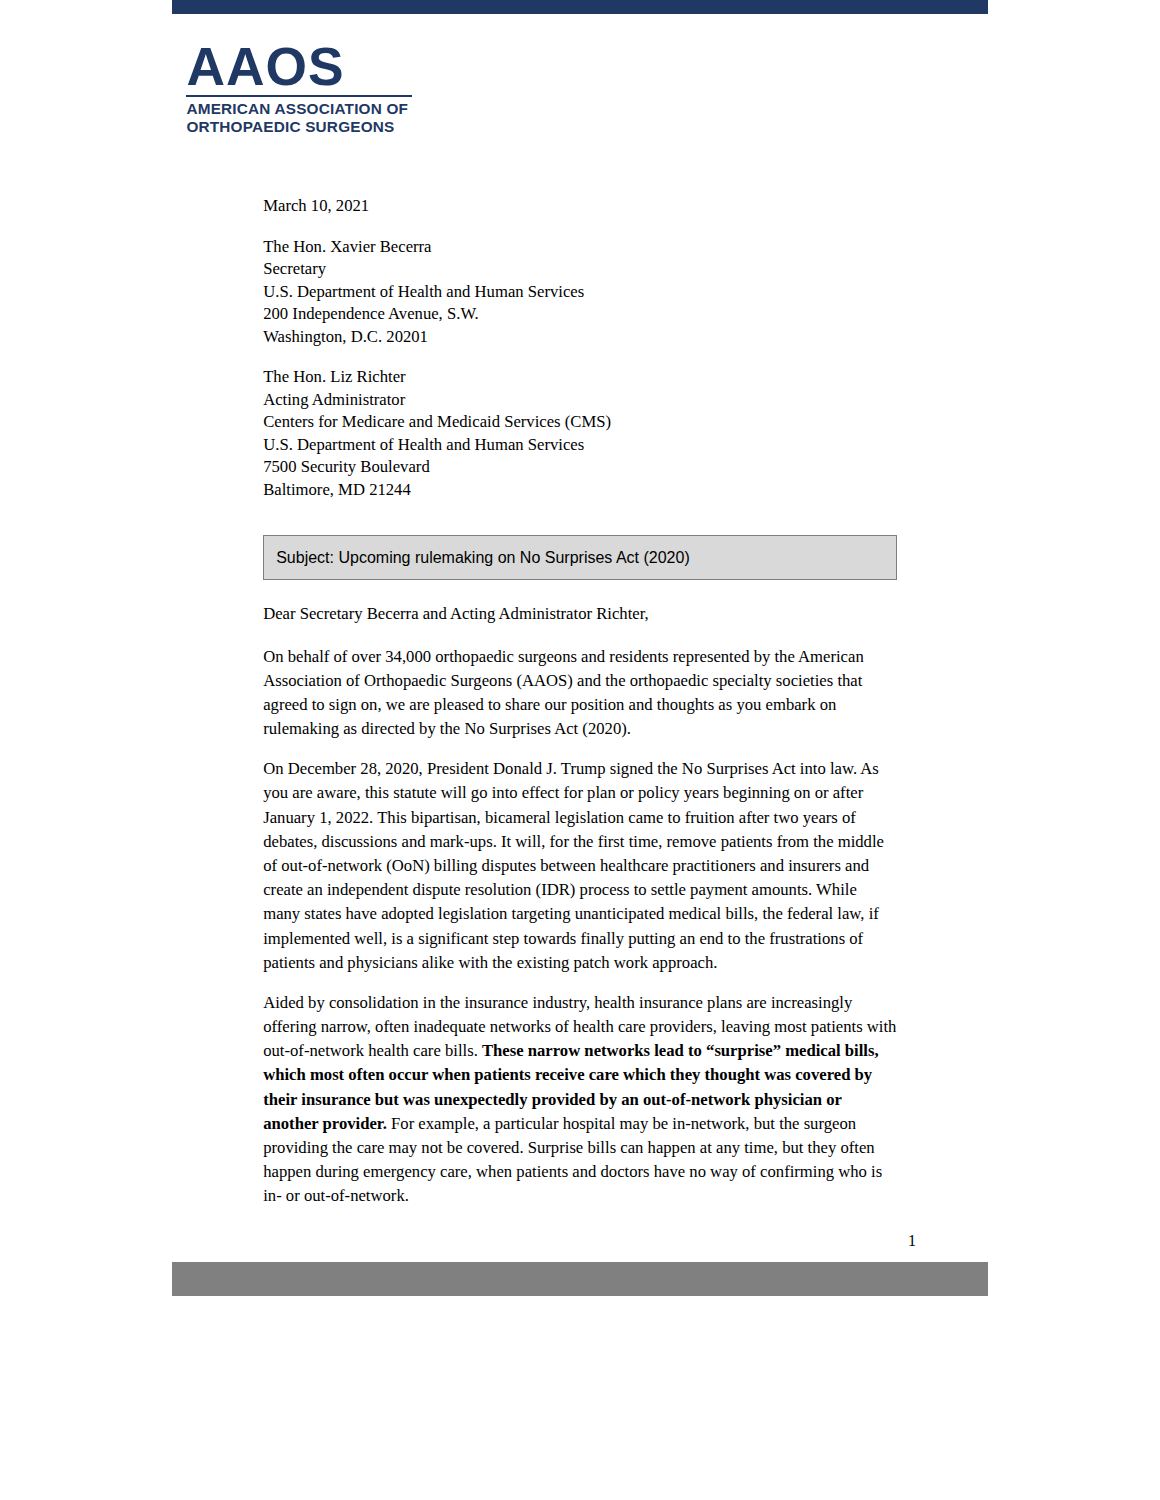AAOS
AMERICAN ASSOCIATION OF ORTHOPAEDIC SURGEONS
March 10, 2021
The Hon. Xavier Becerra
Secretary
U.S. Department of Health and Human Services
200 Independence Avenue, S.W.
Washington, D.C. 20201
The Hon. Liz Richter
Acting Administrator
Centers for Medicare and Medicaid Services (CMS)
U.S. Department of Health and Human Services
7500 Security Boulevard
Baltimore, MD 21244
Subject: Upcoming rulemaking on No Surprises Act (2020)
Dear Secretary Becerra and Acting Administrator Richter,
On behalf of over 34,000 orthopaedic surgeons and residents represented by the American Association of Orthopaedic Surgeons (AAOS) and the orthopaedic specialty societies that agreed to sign on, we are pleased to share our position and thoughts as you embark on rulemaking as directed by the No Surprises Act (2020).
On December 28, 2020, President Donald J. Trump signed the No Surprises Act into law. As you are aware, this statute will go into effect for plan or policy years beginning on or after January 1, 2022. This bipartisan, bicameral legislation came to fruition after two years of debates, discussions and mark-ups. It will, for the first time, remove patients from the middle of out-of-network (OoN) billing disputes between healthcare practitioners and insurers and create an independent dispute resolution (IDR) process to settle payment amounts. While many states have adopted legislation targeting unanticipated medical bills, the federal law, if implemented well, is a significant step towards finally putting an end to the frustrations of patients and physicians alike with the existing patch work approach.
Aided by consolidation in the insurance industry, health insurance plans are increasingly offering narrow, often inadequate networks of health care providers, leaving most patients with out-of-network health care bills. These narrow networks lead to “surprise” medical bills, which most often occur when patients receive care which they thought was covered by their insurance but was unexpectedly provided by an out-of-network physician or another provider. For example, a particular hospital may be in-network, but the surgeon providing the care may not be covered. Surprise bills can happen at any time, but they often happen during emergency care, when patients and doctors have no way of confirming who is in- or out-of-network.
1